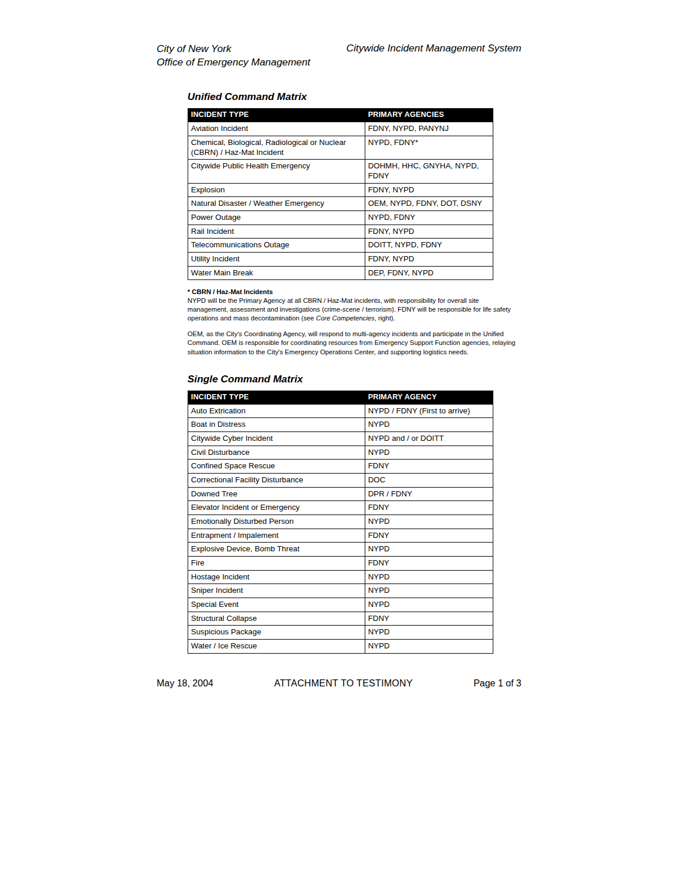City of New York
Office of Emergency Management
Citywide Incident Management System
Unified Command Matrix
| INCIDENT TYPE | PRIMARY AGENCIES |
| --- | --- |
| Aviation Incident | FDNY, NYPD, PANYNJ |
| Chemical, Biological, Radiological or Nuclear (CBRN) / Haz-Mat Incident | NYPD, FDNY* |
| Citywide Public Health Emergency | DOHMH, HHC, GNYHA, NYPD, FDNY |
| Explosion | FDNY, NYPD |
| Natural Disaster / Weather Emergency | OEM, NYPD, FDNY, DOT, DSNY |
| Power Outage | NYPD, FDNY |
| Rail Incident | FDNY, NYPD |
| Telecommunications Outage | DOITT, NYPD, FDNY |
| Utility Incident | FDNY, NYPD |
| Water Main Break | DEP, FDNY, NYPD |
* CBRN / Haz-Mat Incidents
NYPD will be the Primary Agency at all CBRN / Haz-Mat incidents, with responsibility for overall site management, assessment and investigations (crime-scene / terrorism). FDNY will be responsible for life safety operations and mass decontamination (see Core Competencies, right).
OEM, as the City's Coordinating Agency, will respond to multi-agency incidents and participate in the Unified Command. OEM is responsible for coordinating resources from Emergency Support Function agencies, relaying situation information to the City's Emergency Operations Center, and supporting logistics needs.
Single Command Matrix
| INCIDENT TYPE | PRIMARY AGENCY |
| --- | --- |
| Auto Extrication | NYPD / FDNY (First to arrive) |
| Boat in Distress | NYPD |
| Citywide Cyber Incident | NYPD and / or DOITT |
| Civil Disturbance | NYPD |
| Confined Space Rescue | FDNY |
| Correctional Facility Disturbance | DOC |
| Downed Tree | DPR / FDNY |
| Elevator Incident or Emergency | FDNY |
| Emotionally Disturbed Person | NYPD |
| Entrapment / Impalement | FDNY |
| Explosive Device, Bomb Threat | NYPD |
| Fire | FDNY |
| Hostage Incident | NYPD |
| Sniper Incident | NYPD |
| Special Event | NYPD |
| Structural Collapse | FDNY |
| Suspicious Package | NYPD |
| Water / Ice Rescue | NYPD |
May 18, 2004
ATTACHMENT TO TESTIMONY
Page 1 of 3